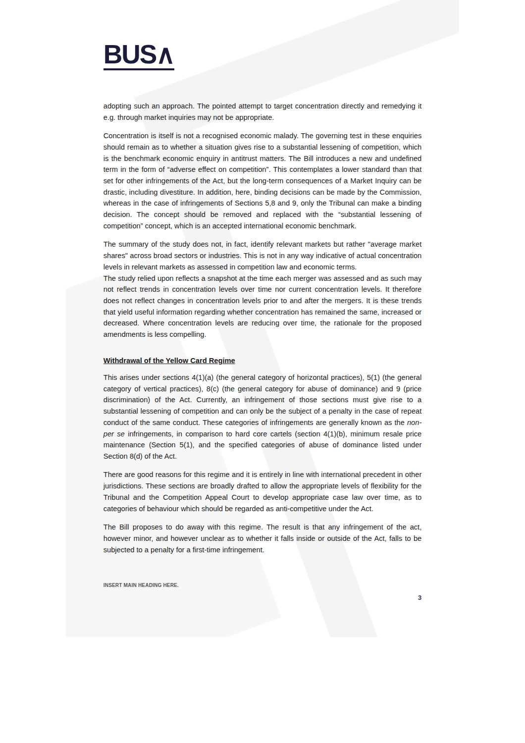BUS∧
adopting such an approach. The pointed attempt to target concentration directly and remedying it e.g. through market inquiries may not be appropriate.
Concentration is itself is not a recognised economic malady. The governing test in these enquiries should remain as to whether a situation gives rise to a substantial lessening of competition, which is the benchmark economic enquiry in antitrust matters. The Bill introduces a new and undefined term in the form of “adverse effect on competition”. This contemplates a lower standard than that set for other infringements of the Act, but the long-term consequences of a Market Inquiry can be drastic, including divestiture. In addition, here, binding decisions can be made by the Commission, whereas in the case of infringements of Sections 5,8 and 9, only the Tribunal can make a binding decision. The concept should be removed and replaced with the “substantial lessening of competition” concept, which is an accepted international economic benchmark.
The summary of the study does not, in fact, identify relevant markets but rather "average market shares" across broad sectors or industries. This is not in any way indicative of actual concentration levels in relevant markets as assessed in competition law and economic terms.
The study relied upon reflects a snapshot at the time each merger was assessed and as such may not reflect trends in concentration levels over time nor current concentration levels. It therefore does not reflect changes in concentration levels prior to and after the mergers. It is these trends that yield useful information regarding whether concentration has remained the same, increased or decreased. Where concentration levels are reducing over time, the rationale for the proposed amendments is less compelling.
Withdrawal of the Yellow Card Regime
This arises under sections 4(1)(a) (the general category of horizontal practices), 5(1) (the general category of vertical practices), 8(c) (the general category for abuse of dominance) and 9 (price discrimination) of the Act. Currently, an infringement of those sections must give rise to a substantial lessening of competition and can only be the subject of a penalty in the case of repeat conduct of the same conduct. These categories of infringements are generally known as the non-per se infringements, in comparison to hard core cartels (section 4(1)(b), minimum resale price maintenance (Section 5(1), and the specified categories of abuse of dominance listed under Section 8(d) of the Act.
There are good reasons for this regime and it is entirely in line with international precedent in other jurisdictions. These sections are broadly drafted to allow the appropriate levels of flexibility for the Tribunal and the Competition Appeal Court to develop appropriate case law over time, as to categories of behaviour which should be regarded as anti-competitive under the Act.
The Bill proposes to do away with this regime. The result is that any infringement of the act, however minor, and however unclear as to whether it falls inside or outside of the Act, falls to be subjected to a penalty for a first-time infringement.
INSERT MAIN HEADING HERE.
3